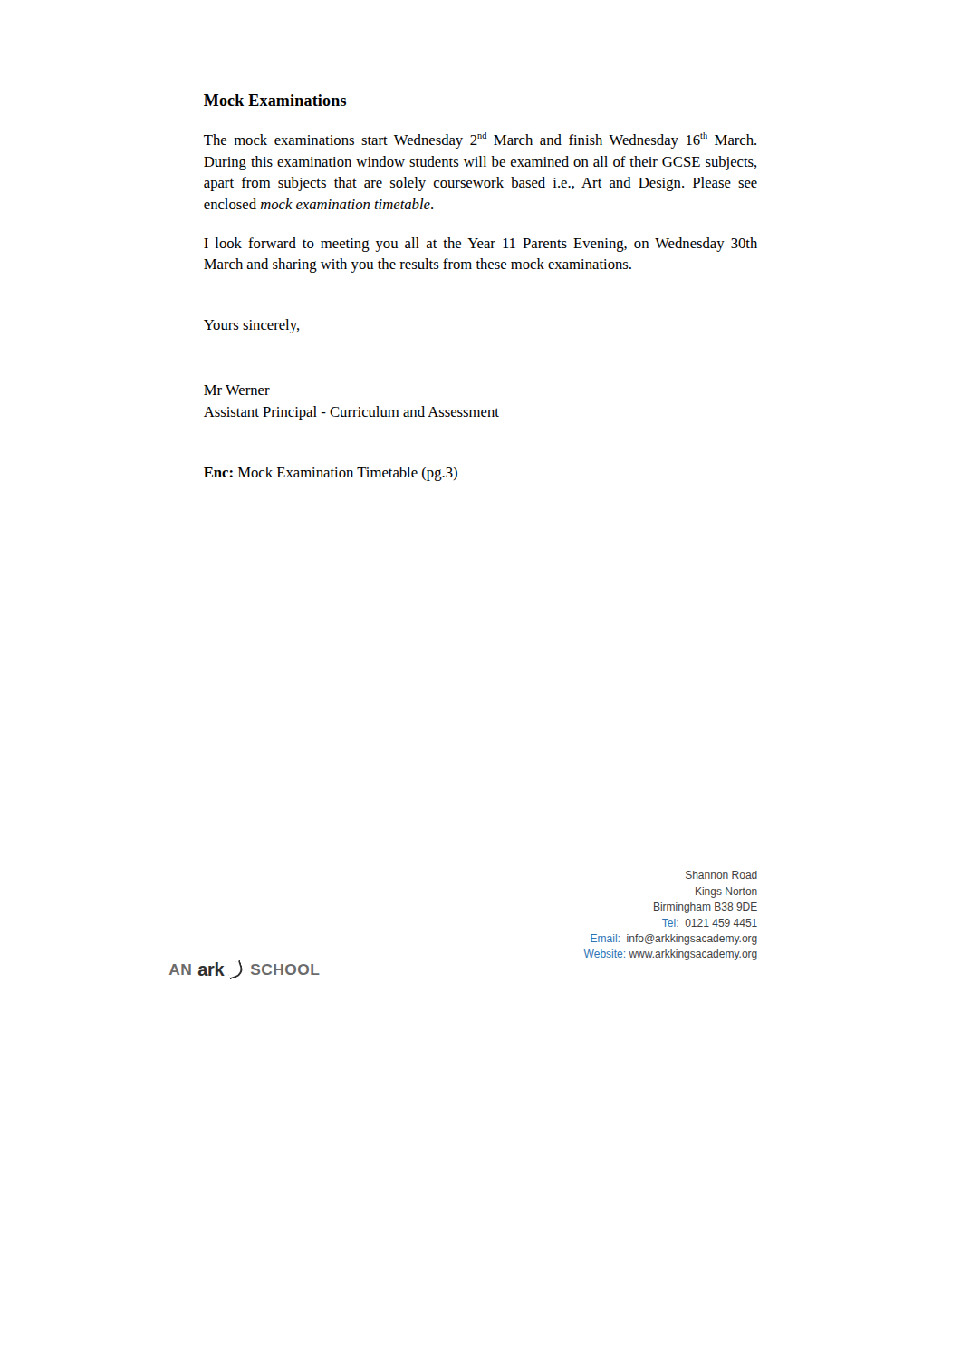Mock Examinations
The mock examinations start Wednesday 2nd March and finish Wednesday 16th March. During this examination window students will be examined on all of their GCSE subjects, apart from subjects that are solely coursework based i.e., Art and Design. Please see enclosed mock examination timetable.
I look forward to meeting you all at the Year 11 Parents Evening, on Wednesday 30th March and sharing with you the results from these mock examinations.
Yours sincerely,
Mr Werner
Assistant Principal - Curriculum and Assessment
Enc: Mock Examination Timetable (pg.3)
Shannon Road
Kings Norton
Birmingham B38 9DE
Tel: 0121 459 4451
Email: info@arkkingsacademy.org
Website: www.arkkingsacademy.org
AN ark SCHOOL